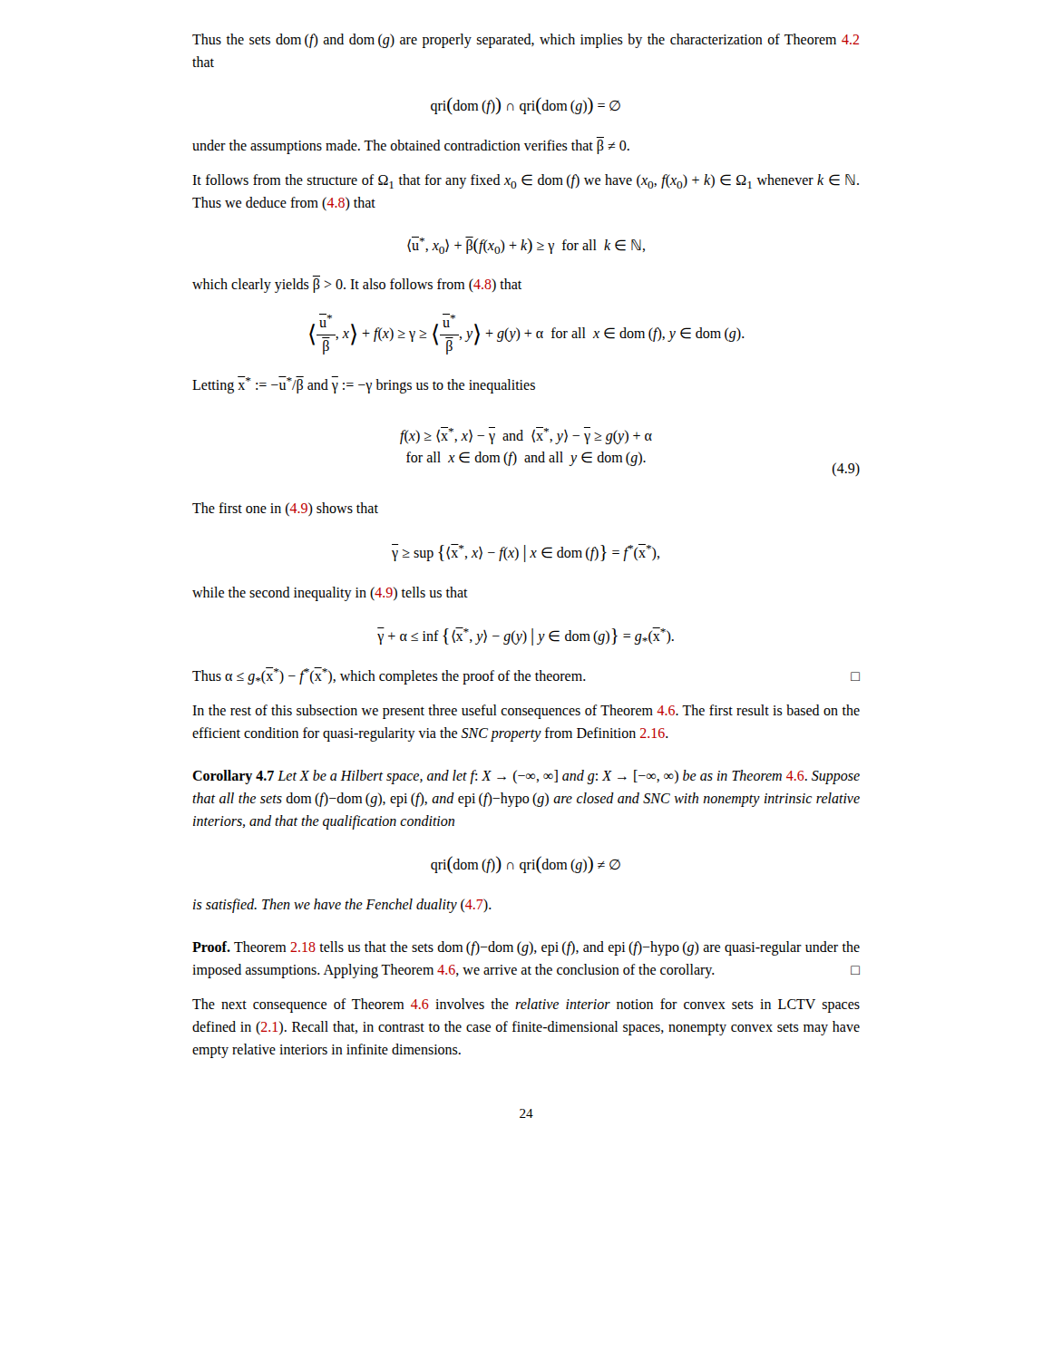Thus the sets dom (f) and dom (g) are properly separated, which implies by the characterization of Theorem 4.2 that
qri(dom (f)) ∩ qri(dom (g)) = ∅
under the assumptions made. The obtained contradiction verifies that β ≠ 0.
It follows from the structure of Ω1 that for any fixed x0 ∈ dom (f) we have (x0, f(x0) + k) ∈ Ω1 whenever k ∈ ℕ. Thus we deduce from (4.8) that
⟨u*, x0⟩ + β(f(x0) + k) ≥ γ for all k ∈ ℕ,
which clearly yields β > 0. It also follows from (4.8) that
⟨u*β, x⟩ + f(x) ≥ γ ≥ ⟨u*β, y⟩ + g(y) + α for all x ∈ dom (f), y ∈ dom (g).
Letting x* := −u*/β and γ := −γ brings us to the inequalities
f(x) ≥ ⟨x*, x⟩ − γ and ⟨x*, y⟩ − γ ≥ g(y) + α
for all x ∈ dom (f) and all y ∈ dom (g).
(4.9)
The first one in (4.9) shows that
γ ≥ sup {⟨x*, x⟩ − f(x) | x ∈ dom (f)} = f*(x*),
while the second inequality in (4.9) tells us that
γ + α ≤ inf {⟨x*, y⟩ − g(y) | y ∈ dom (g)} = g*(x*).
Thus α ≤ g*(x*) − f*(x*), which completes the proof of the theorem. □
In the rest of this subsection we present three useful consequences of Theorem 4.6. The first result is based on the efficient condition for quasi-regularity via the SNC property from Definition 2.16.
Corollary 4.7 Let X be a Hilbert space, and let f: X → (−∞, ∞] and g: X → [−∞, ∞) be as in Theorem 4.6. Suppose that all the sets dom (f)−dom (g), epi (f), and epi (f)−hypo (g) are closed and SNC with nonempty intrinsic relative interiors, and that the qualification condition
qri(dom (f)) ∩ qri(dom (g)) ≠ ∅
is satisfied. Then we have the Fenchel duality (4.7).
Proof. Theorem 2.18 tells us that the sets dom (f)−dom (g), epi (f), and epi (f)−hypo (g) are quasi-regular under the imposed assumptions. Applying Theorem 4.6, we arrive at the conclusion of the corollary. □
The next consequence of Theorem 4.6 involves the relative interior notion for convex sets in LCTV spaces defined in (2.1). Recall that, in contrast to the case of finite-dimensional spaces, nonempty convex sets may have empty relative interiors in infinite dimensions.
24